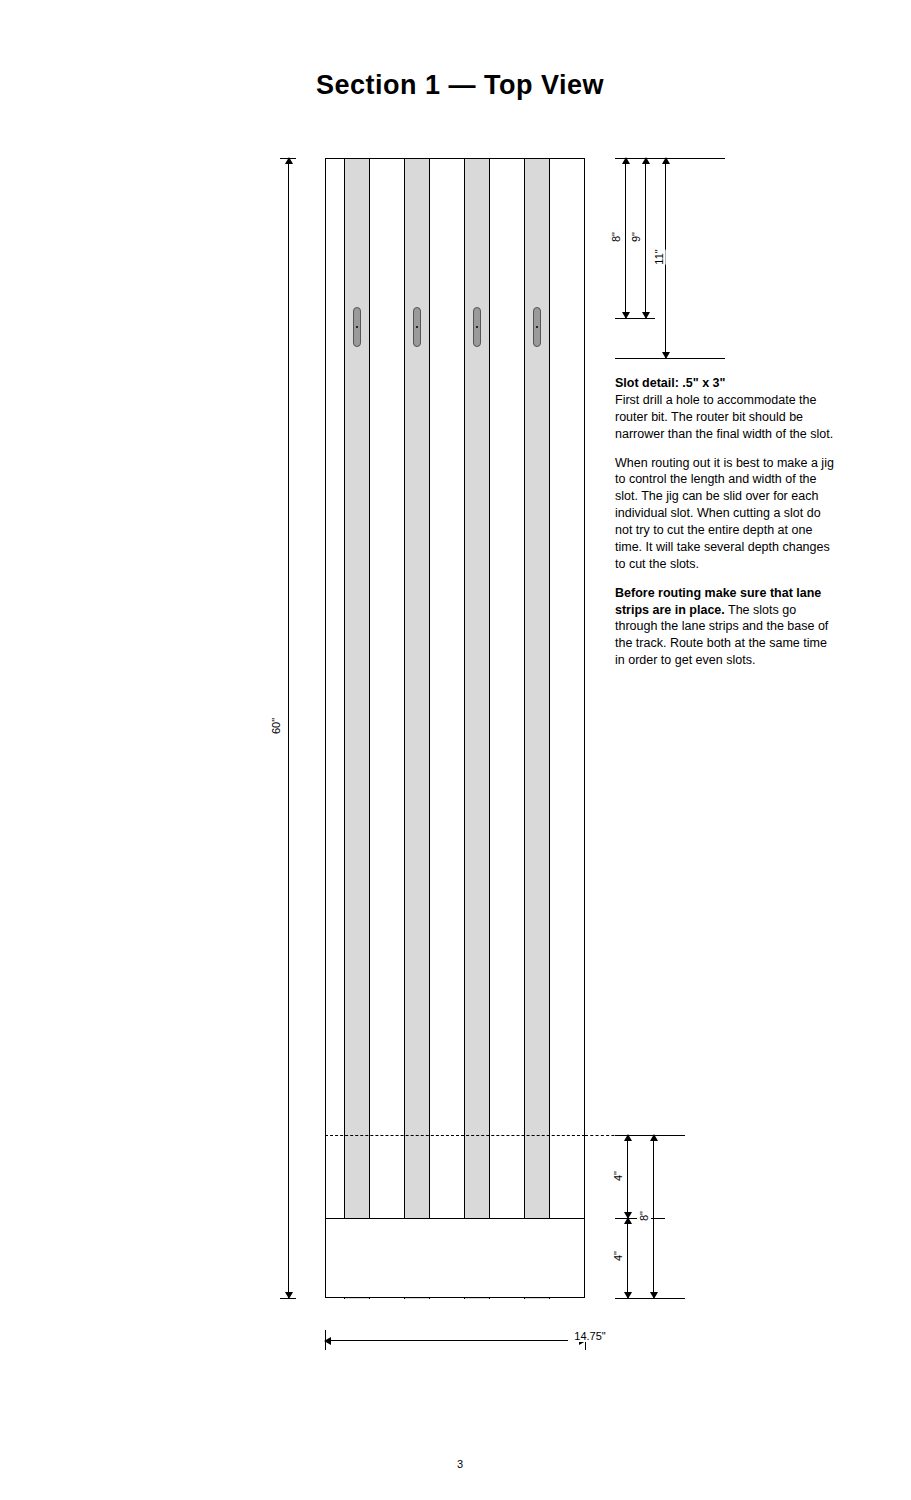Section 1 — Top View
60"
14.75"
8"
9"
11"
4"
4"
8"
Slot detail: .5" x 3"
First drill a hole to accommo­date the router bit. The router bit should be narrower than the final width of the slot.
When routing out it is best to make a jig to control the length and width of the slot. The jig can be slid over for each individual slot. When cutting a slot do not try to cut the entire depth at one time. It will take several depth changes to cut the slots.
Before routing make sure that lane strips are in place. The slots go through the lane strips and the base of the track. Route both at the same time in order to get even slots.
3